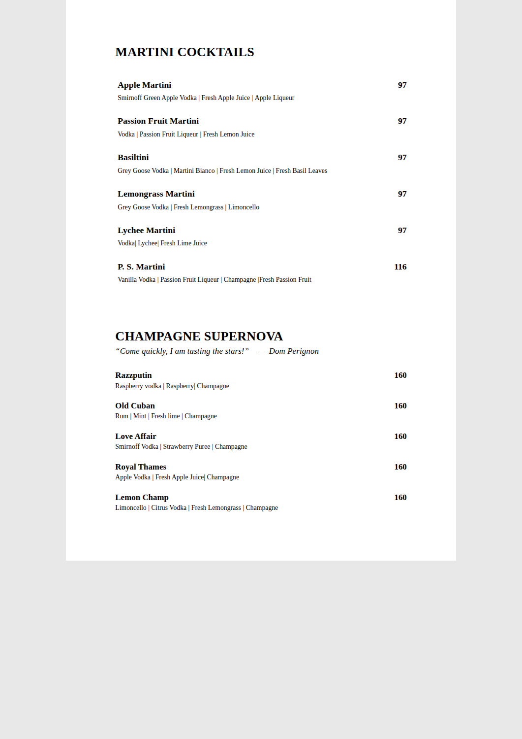MARTINI COCKTAILS
Apple Martini 97
Smirnoff Green Apple Vodka | Fresh Apple Juice | Apple Liqueur
Passion Fruit Martini 97
Vodka | Passion Fruit Liqueur | Fresh Lemon Juice
Basiltini 97
Grey Goose Vodka | Martini Bianco | Fresh Lemon Juice | Fresh Basil Leaves
Lemongrass Martini 97
Grey Goose Vodka | Fresh Lemongrass | Limoncello
Lychee Martini 97
Vodka| Lychee| Fresh Lime Juice
P. S. Martini 116
Vanilla Vodka | Passion Fruit Liqueur | Champagne |Fresh Passion Fruit
CHAMPAGNE SUPERNOVA
“Come quickly, I am tasting the stars!”— Dom Perignon
Razzputin 160
Raspberry vodka | Raspberry| Champagne
Old Cuban 160
Rum | Mint | Fresh lime | Champagne
Love Affair 160
Smirnoff Vodka | Strawberry Puree | Champagne
Royal Thames 160
Apple Vodka | Fresh Apple Juice| Champagne
Lemon Champ 160
Limoncello | Citrus Vodka | Fresh Lemongrass | Champagne